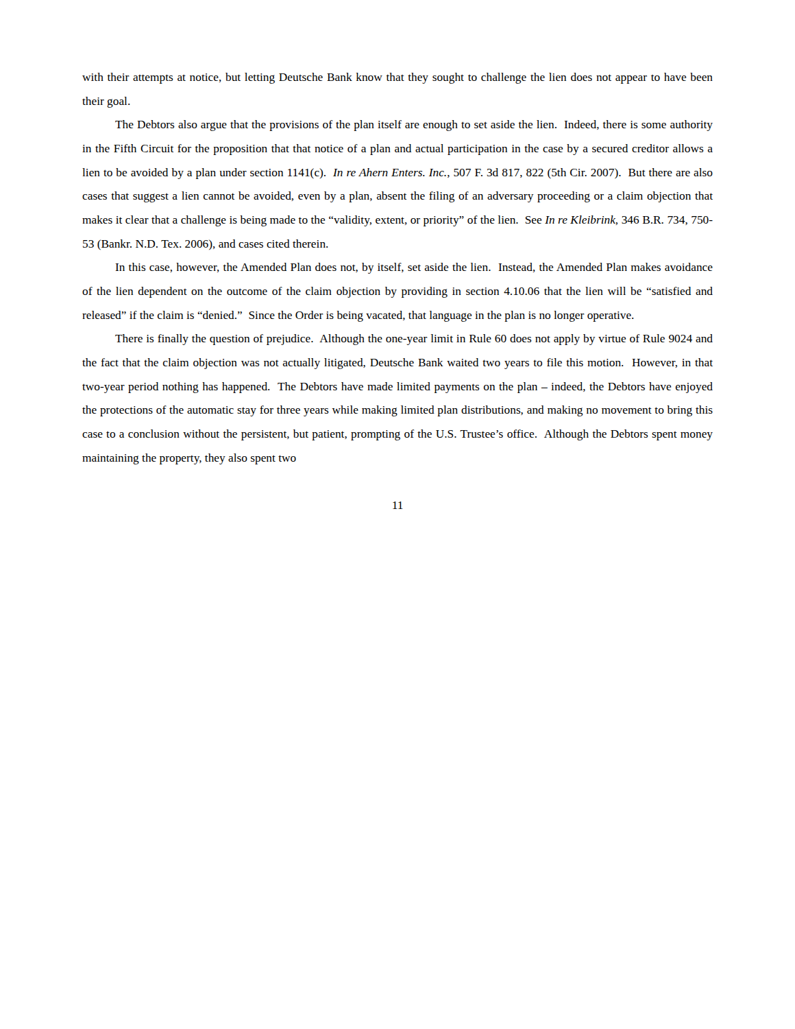with their attempts at notice, but letting Deutsche Bank know that they sought to challenge the lien does not appear to have been their goal.
The Debtors also argue that the provisions of the plan itself are enough to set aside the lien. Indeed, there is some authority in the Fifth Circuit for the proposition that that notice of a plan and actual participation in the case by a secured creditor allows a lien to be avoided by a plan under section 1141(c). In re Ahern Enters. Inc., 507 F. 3d 817, 822 (5th Cir. 2007). But there are also cases that suggest a lien cannot be avoided, even by a plan, absent the filing of an adversary proceeding or a claim objection that makes it clear that a challenge is being made to the “validity, extent, or priority” of the lien. See In re Kleibrink, 346 B.R. 734, 750-53 (Bankr. N.D. Tex. 2006), and cases cited therein.
In this case, however, the Amended Plan does not, by itself, set aside the lien. Instead, the Amended Plan makes avoidance of the lien dependent on the outcome of the claim objection by providing in section 4.10.06 that the lien will be “satisfied and released” if the claim is “denied.” Since the Order is being vacated, that language in the plan is no longer operative.
There is finally the question of prejudice. Although the one-year limit in Rule 60 does not apply by virtue of Rule 9024 and the fact that the claim objection was not actually litigated, Deutsche Bank waited two years to file this motion. However, in that two-year period nothing has happened. The Debtors have made limited payments on the plan – indeed, the Debtors have enjoyed the protections of the automatic stay for three years while making limited plan distributions, and making no movement to bring this case to a conclusion without the persistent, but patient, prompting of the U.S. Trustee’s office. Although the Debtors spent money maintaining the property, they also spent two
11